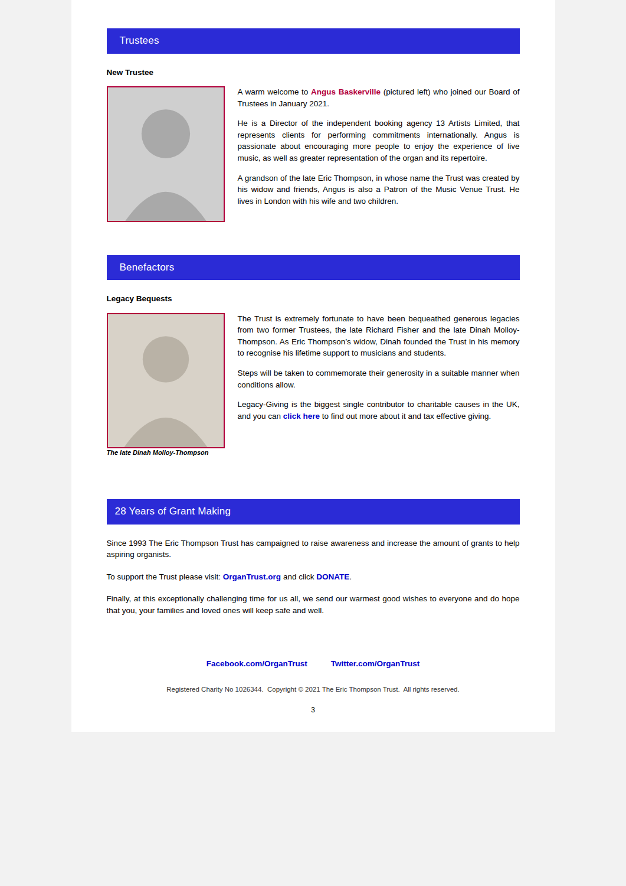Trustees
New Trustee
A warm welcome to Angus Baskerville (pictured left) who joined our Board of Trustees in January 2021.
He is a Director of the independent booking agency 13 Artists Limited, that represents clients for performing commitments internationally. Angus is passionate about encouraging more people to enjoy the experience of live music, as well as greater representation of the organ and its repertoire.
A grandson of the late Eric Thompson, in whose name the Trust was created by his widow and friends, Angus is also a Patron of the Music Venue Trust. He lives in London with his wife and two children.
Benefactors
Legacy Bequests
The late Dinah Molloy-Thompson
The Trust is extremely fortunate to have been bequeathed generous legacies from two former Trustees, the late Richard Fisher and the late Dinah Molloy-Thompson. As Eric Thompson’s widow, Dinah founded the Trust in his memory to recognise his lifetime support to musicians and students.
Steps will be taken to commemorate their generosity in a suitable manner when conditions allow.
Legacy-Giving is the biggest single contributor to charitable causes in the UK, and you can click here to find out more about it and tax effective giving.
28 Years of Grant Making
Since 1993 The Eric Thompson Trust has campaigned to raise awareness and increase the amount of grants to help aspiring organists.
To support the Trust please visit: OrganTrust.org and click DONATE.
Finally, at this exceptionally challenging time for us all, we send our warmest good wishes to everyone and do hope that you, your families and loved ones will keep safe and well.
Facebook.com/OrganTrust Twitter.com/OrganTrust
Registered Charity No 1026344. Copyright © 2021 The Eric Thompson Trust. All rights reserved.
3